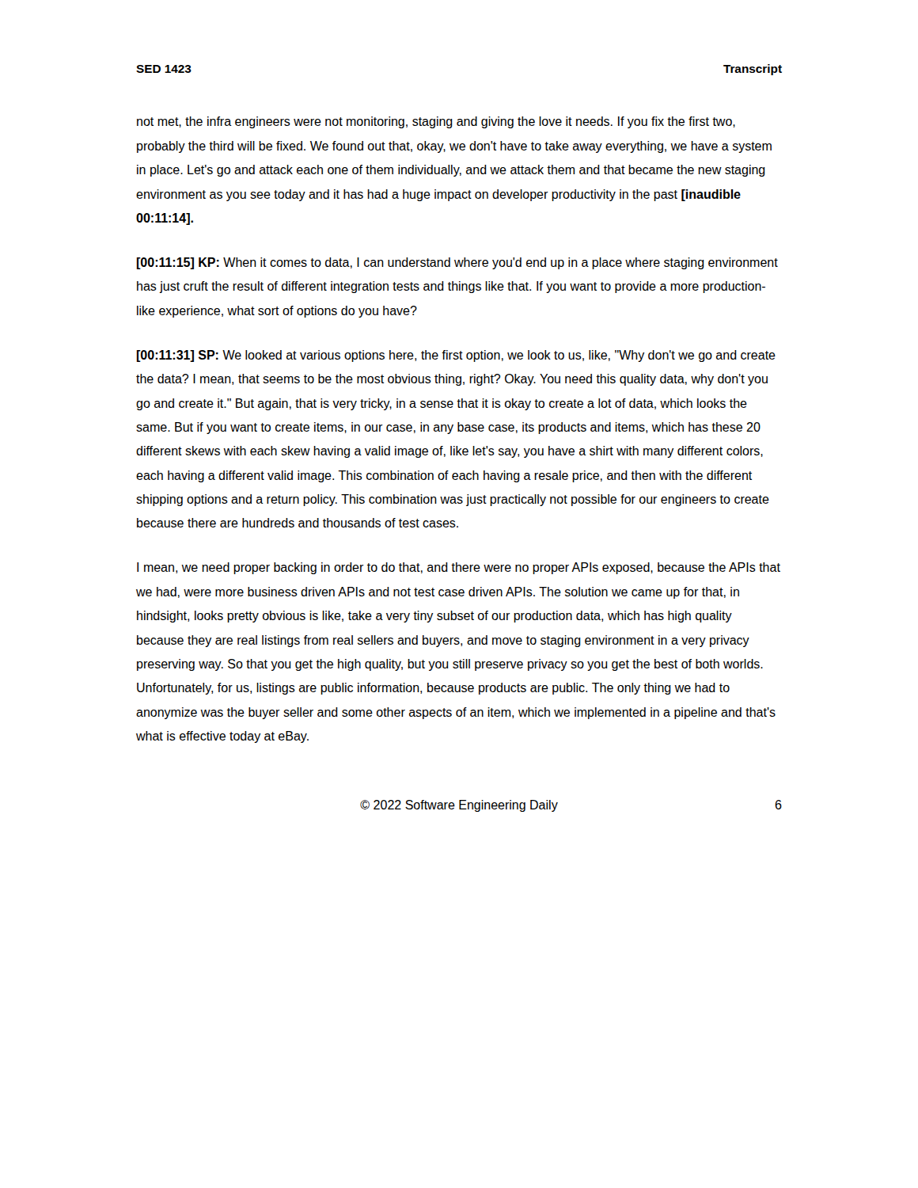SED 1423 Transcript
not met, the infra engineers were not monitoring, staging and giving the love it needs. If you fix the first two, probably the third will be fixed. We found out that, okay, we don't have to take away everything, we have a system in place. Let's go and attack each one of them individually, and we attack them and that became the new staging environment as you see today and it has had a huge impact on developer productivity in the past [inaudible 00:11:14].
[00:11:15] KP: When it comes to data, I can understand where you'd end up in a place where staging environment has just cruft the result of different integration tests and things like that. If you want to provide a more production- like experience, what sort of options do you have?
[00:11:31] SP: We looked at various options here, the first option, we look to us, like, "Why don't we go and create the data? I mean, that seems to be the most obvious thing, right? Okay. You need this quality data, why don't you go and create it." But again, that is very tricky, in a sense that it is okay to create a lot of data, which looks the same. But if you want to create items, in our case, in any base case, its products and items, which has these 20 different skews with each skew having a valid image of, like let's say, you have a shirt with many different colors, each having a different valid image. This combination of each having a resale price, and then with the different shipping options and a return policy. This combination was just practically not possible for our engineers to create because there are hundreds and thousands of test cases.
I mean, we need proper backing in order to do that, and there were no proper APIs exposed, because the APIs that we had, were more business driven APIs and not test case driven APIs. The solution we came up for that, in hindsight, looks pretty obvious is like, take a very tiny subset of our production data, which has high quality because they are real listings from real sellers and buyers, and move to staging environment in a very privacy preserving way. So that you get the high quality, but you still preserve privacy so you get the best of both worlds. Unfortunately, for us, listings are public information, because products are public. The only thing we had to anonymize was the buyer seller and some other aspects of an item, which we implemented in a pipeline and that's what is effective today at eBay.
© 2022 Software Engineering Daily 6